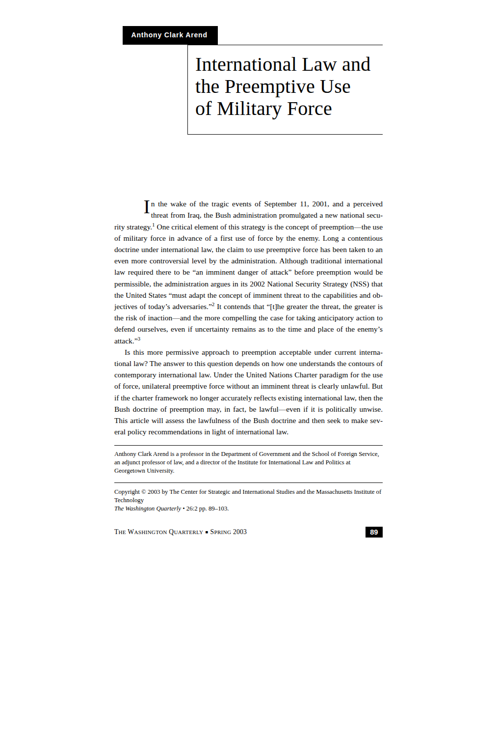Anthony Clark Arend
International Law and
the Preemptive Use
of Military Force
In the wake of the tragic events of September 11, 2001, and a perceived threat from Iraq, the Bush administration promulgated a new national security strategy.1 One critical element of this strategy is the concept of preemption—the use of military force in advance of a first use of force by the enemy. Long a contentious doctrine under international law, the claim to use preemptive force has been taken to an even more controversial level by the administration. Although traditional international law required there to be “an imminent danger of attack” before preemption would be permissible, the administration argues in its 2002 National Security Strategy (NSS) that the United States “must adapt the concept of imminent threat to the capabilities and objectives of today’s adversaries.”2 It contends that “[t]he greater the threat, the greater is the risk of inaction—and the more compelling the case for taking anticipatory action to defend ourselves, even if uncertainty remains as to the time and place of the enemy’s attack.”3
Is this more permissive approach to preemption acceptable under current international law? The answer to this question depends on how one understands the contours of contemporary international law. Under the United Nations Charter paradigm for the use of force, unilateral preemptive force without an imminent threat is clearly unlawful. But if the charter framework no longer accurately reflects existing international law, then the Bush doctrine of preemption may, in fact, be lawful—even if it is politically unwise. This article will assess the lawfulness of the Bush doctrine and then seek to make several policy recommendations in light of international law.
Anthony Clark Arend is a professor in the Department of Government and the School of Foreign Service, an adjunct professor of law, and a director of the Institute for International Law and Politics at Georgetown University.
Copyright © 2003 by The Center for Strategic and International Studies and the Massachusetts Institute of Technology
The Washington Quarterly • 26:2 pp. 89–103.
THE WASHINGTON QUARTERLY ■ SPRING 2003
89